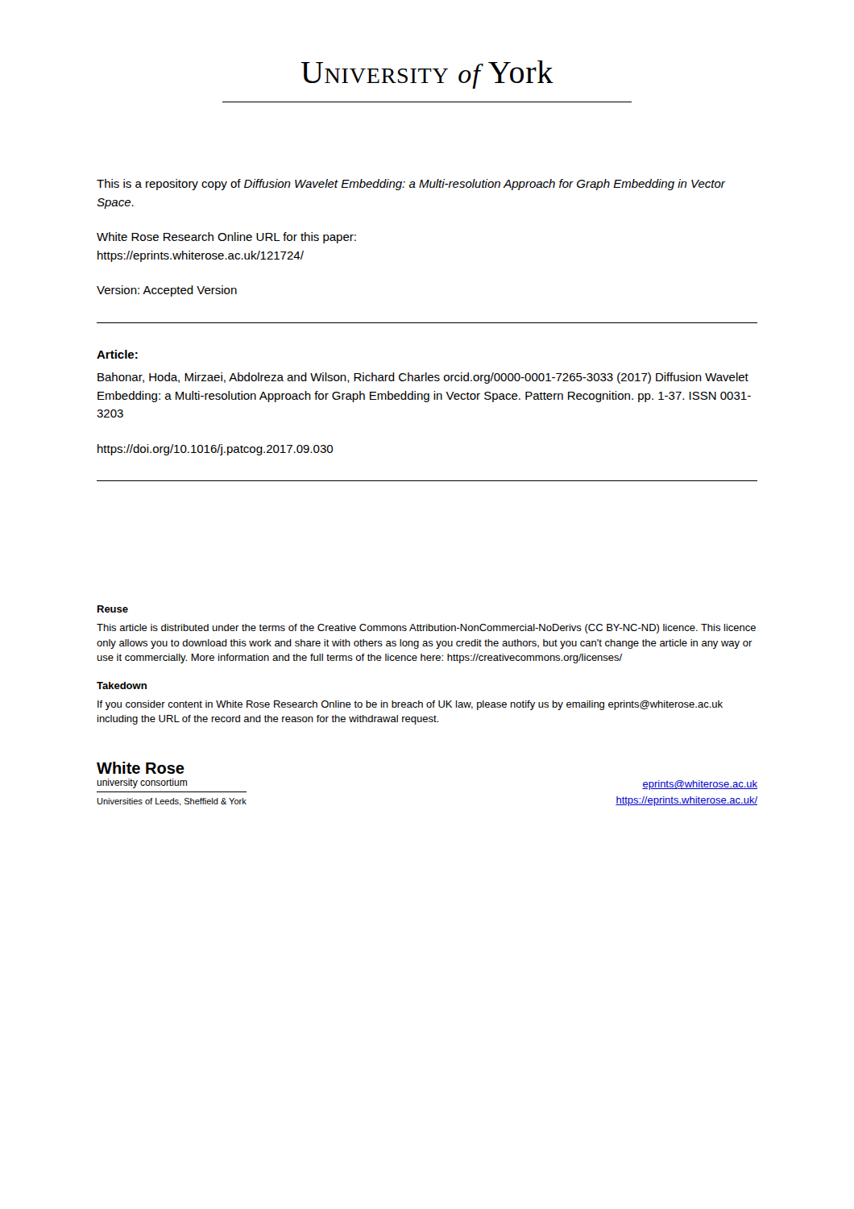University of York
This is a repository copy of Diffusion Wavelet Embedding: a Multi-resolution Approach for Graph Embedding in Vector Space.
White Rose Research Online URL for this paper:
https://eprints.whiterose.ac.uk/121724/
Version: Accepted Version
Article:
Bahonar, Hoda, Mirzaei, Abdolreza and Wilson, Richard Charles orcid.org/0000-0001-7265-3033 (2017) Diffusion Wavelet Embedding: a Multi-resolution Approach for Graph Embedding in Vector Space. Pattern Recognition. pp. 1-37. ISSN 0031-3203
https://doi.org/10.1016/j.patcog.2017.09.030
Reuse
This article is distributed under the terms of the Creative Commons Attribution-NonCommercial-NoDerivs (CC BY-NC-ND) licence. This licence only allows you to download this work and share it with others as long as you credit the authors, but you can't change the article in any way or use it commercially. More information and the full terms of the licence here: https://creativecommons.org/licenses/
Takedown
If you consider content in White Rose Research Online to be in breach of UK law, please notify us by emailing eprints@whiterose.ac.uk including the URL of the record and the reason for the withdrawal request.
White Rose
university consortium
Universities of Leeds, Sheffield & York
eprints@whiterose.ac.uk
https://eprints.whiterose.ac.uk/